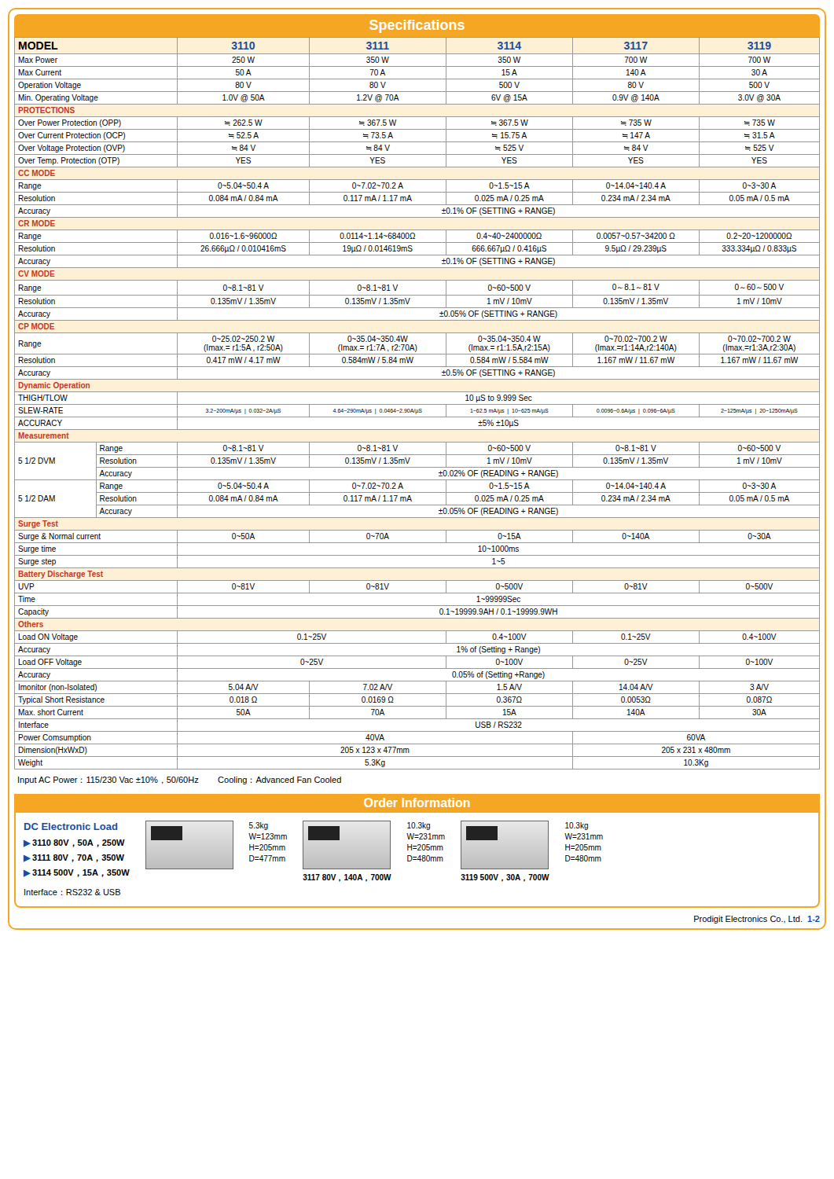Specifications
| MODEL | 3110 | 3111 | 3114 | 3117 | 3119 |
| --- | --- | --- | --- | --- | --- |
| Max Power | 250 W | 350 W | 350 W | 700 W | 700 W |
| Max Current | 50 A | 70 A | 15 A | 140 A | 30 A |
| Operation Voltage | 80 V | 80 V | 500 V | 80 V | 500 V |
| Min. Operating Voltage | 1.0V @ 50A | 1.2V @ 70A | 6V @ 15A | 0.9V @ 140A | 3.0V @ 30A |
| PROTECTIONS |
| Over Power Protection (OPP) | ≒ 262.5 W | ≒ 367.5 W | ≒ 367.5 W | ≒ 735 W | ≒ 735 W |
| Over Current Protection (OCP) | ≒ 52.5 A | ≒ 73.5 A | ≒ 15.75 A | ≒ 147 A | ≒ 31.5 A |
| Over Voltage Protection (OVP) | ≒ 84 V | ≒ 84 V | ≒ 525 V | ≒ 84 V | ≒ 525 V |
| Over Temp. Protection (OTP) | YES | YES | YES | YES | YES |
| CC MODE |
| Range | 0~5.04~50.4 A | 0~7.02~70.2 A | 0~1.5~15 A | 0~14.04~140.4 A | 0~3~30 A |
| Resolution | 0.084 mA / 0.84 mA | 0.117 mA / 1.17 mA | 0.025 mA / 0.25 mA | 0.234 mA / 2.34 mA | 0.05 mA / 0.5 mA |
| Accuracy | ±0.1% OF (SETTING + RANGE) |
| CR MODE |
| Range | 0.016~1.6~96000Ω | 0.0114~1.14~68400Ω | 0.4~40~2400000Ω | 0.0057~0.57~34200 Ω | 0.2~20~1200000Ω |
| Resolution | 26.666µΩ / 0.010416mS | 19µΩ / 0.014619mS | 666.667µΩ / 0.416µS | 9.5µΩ / 29.239µS | 333.334µΩ / 0.833µS |
| Accuracy | ±0.1% OF (SETTING + RANGE) |
| CV MODE |
| Range | 0~8.1~81 V | 0~8.1~81 V | 0~60~500 V | 0～8.1～81 V | 0～60～500 V |
| Resolution | 0.135mV / 1.35mV | 0.135mV / 1.35mV | 1 mV / 10mV | 0.135mV / 1.35mV | 1 mV / 10mV |
| Accuracy | ±0.05% OF (SETTING + RANGE) |
| CP MODE |
| Range | 0~25.02~250.2 W (Imax.= r1:5A , r2:50A) | 0~35.04~350.4W (Imax.= r1:7A , r2:70A) | 0~35.04~350.4 W (Imax.= r1:1.5A,r2:15A) | 0~70.02~700.2 W (Imax.=r1:14A,r2:140A) | 0~70.02~700.2 W (Imax.=r1:3A,r2:30A) |
| Resolution | 0.417 mW / 4.17 mW | 0.584mW / 5.84 mW | 0.584 mW / 5.584 mW | 1.167 mW / 11.67 mW | 1.167 mW / 11.67 mW |
| Accuracy | ±0.5% OF (SETTING + RANGE) |
| Dynamic Operation |
| THIGH/TLOW | 10 µS to 9.999 Sec |
| SLEW-RATE | 3.2~200mA/µs / 0.032~2A/µS | 4.64~290mA/µs / 0.0464~2.90A/µS | 1~62.5 mA/µs / 10~625 mA/µS | 0.0096~0.6A/µs / 0.096~6A/µS | 2~125mA/µs / 20~1250mA/µS |
| ACCURACY | ±5% ±10µS |
| Measurement |
| 5 1/2 DVM | Range | 0~8.1~81 V | 0~8.1~81 V | 0~60~500 V | 0~8.1~81 V | 0~60~500 V |
| Resolution | 0.135mV / 1.35mV | 0.135mV / 1.35mV | 1 mV / 10mV | 0.135mV / 1.35mV | 1 mV / 10mV |
| Accuracy | ±0.02% OF (READING + RANGE) |
| 5 1/2 DAM | Range | 0~5.04~50.4 A | 0~7.02~70.2 A | 0~1.5~15 A | 0~14.04~140.4 A | 0~3~30 A |
| Resolution | 0.084 mA / 0.84 mA | 0.117 mA / 1.17 mA | 0.025 mA / 0.25 mA | 0.234 mA / 2.34 mA | 0.05 mA / 0.5 mA |
| Accuracy | ±0.05% OF (READING + RANGE) |
| Surge Test |
| Surge & Normal current | 0~50A | 0~70A | 0~15A | 0~140A | 0~30A |
| Surge time | 10~1000ms |
| Surge step | 1~5 |
| Battery Discharge Test |
| UVP | 0~81V | 0~81V | 0~500V | 0~81V | 0~500V |
| Time | 1~99999Sec |
| Capacity | 0.1~19999.9AH / 0.1~19999.9WH |
| Others |
| Load ON Voltage | 0.1~25V | 0.4~100V | 0.1~25V | 0.4~100V |
| Accuracy | 1% of (Setting + Range) |
| Load OFF Voltage | 0~25V | 0~100V | 0~25V | 0~100V |
| Accuracy | 0.05% of (Setting +Range) |
| Imonitor (non-Isolated) | 5.04 A/V | 7.02 A/V | 1.5 A/V | 14.04 A/V | 3 A/V |
| Typical Short Resistance | 0.018 Ω | 0.0169 Ω | 0.367Ω | 0.0053Ω | 0.087Ω |
| Max. short Current | 50A | 70A | 15A | 140A | 30A |
| Interface | USB / RS232 |
| Power Comsumption | 40VA | 60VA |
| Dimension(HxWxD) | 205 x 123 x 477mm | 205 x 231 x 480mm |
| Weight | 5.3Kg | 10.3Kg |
Input AC Power：115/230 Vac ±10%，50/60Hz Cooling：Advanced Fan Cooled
Order Information
DC Electronic Load
3110 80V，50A，250W
3111 80V，70A，350W
3114 500V，15A，350W
Interface：RS232 & USB
5.3kg
W=123mm
H=205mm
D=477mm
3117 80V，140A，700W
10.3kg
W=231mm
H=205mm
D=480mm
3119 500V，30A，700W
10.3kg
W=231mm
H=205mm
D=480mm
Prodigit Electronics Co., Ltd. 1-2